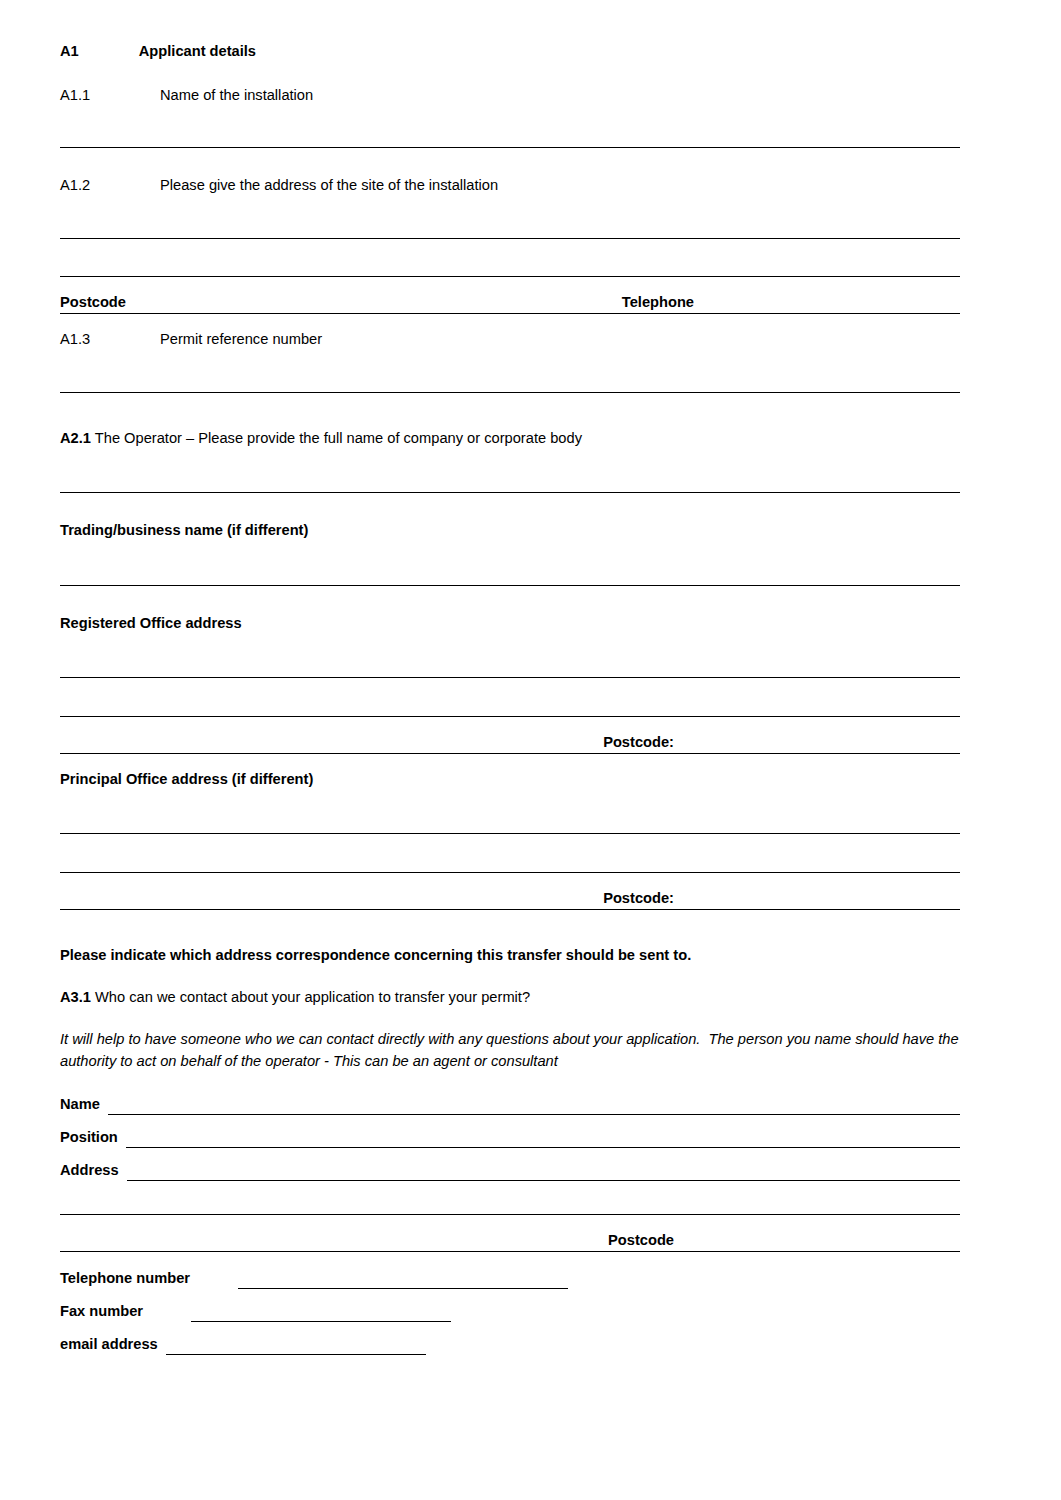A1 Applicant details
A1.1 Name of the installation
A1.2 Please give the address of the site of the installation
Postcode Telephone
A1.3 Permit reference number
A2.1 The Operator – Please provide the full name of company or corporate body
Trading/business name (if different)
Registered Office address
Postcode:
Principal Office address (if different)
Postcode:
Please indicate which address correspondence concerning this transfer should be sent to.
A3.1 Who can we contact about your application to transfer your permit?
It will help to have someone who we can contact directly with any questions about your application. The person you name should have the authority to act on behalf of the operator - This can be an agent or consultant
Name
Position
Address
Postcode
Telephone number
Fax number
email address